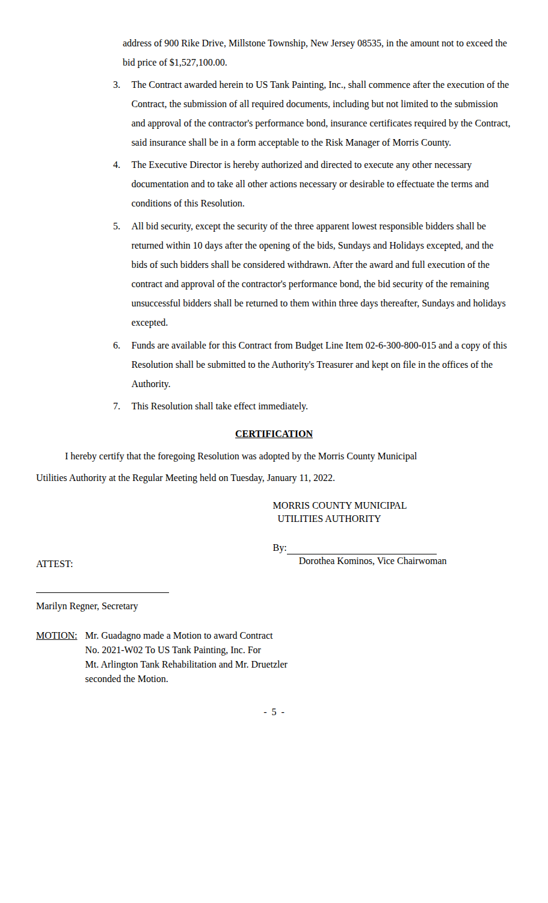address of 900 Rike Drive, Millstone Township, New Jersey 08535, in the amount not to exceed the bid price of $1,527,100.00.
The Contract awarded herein to US Tank Painting, Inc., shall commence after the execution of the Contract, the submission of all required documents, including but not limited to the submission and approval of the contractor's performance bond, insurance certificates required by the Contract, said insurance shall be in a form acceptable to the Risk Manager of Morris County.
The Executive Director is hereby authorized and directed to execute any other necessary documentation and to take all other actions necessary or desirable to effectuate the terms and conditions of this Resolution.
All bid security, except the security of the three apparent lowest responsible bidders shall be returned within 10 days after the opening of the bids, Sundays and Holidays excepted, and the bids of such bidders shall be considered withdrawn. After the award and full execution of the contract and approval of the contractor's performance bond, the bid security of the remaining unsuccessful bidders shall be returned to them within three days thereafter, Sundays and holidays excepted.
Funds are available for this Contract from Budget Line Item 02-6-300-800-015 and a copy of this Resolution shall be submitted to the Authority's Treasurer and kept on file in the offices of the Authority.
This Resolution shall take effect immediately.
CERTIFICATION
I hereby certify that the foregoing Resolution was adopted by the Morris County Municipal
Utilities Authority at the Regular Meeting held on Tuesday, January 11, 2022.
MORRIS COUNTY MUNICIPAL
UTILITIES AUTHORITY
By:
Dorothea Kominos, Vice Chairwoman
ATTEST:
Marilyn Regner, Secretary
MOTION: Mr. Guadagno made a Motion to award Contract
No. 2021-W02 To US Tank Painting, Inc. For
Mt. Arlington Tank Rehabilitation and Mr. Druetzler
seconded the Motion.
- 5 -